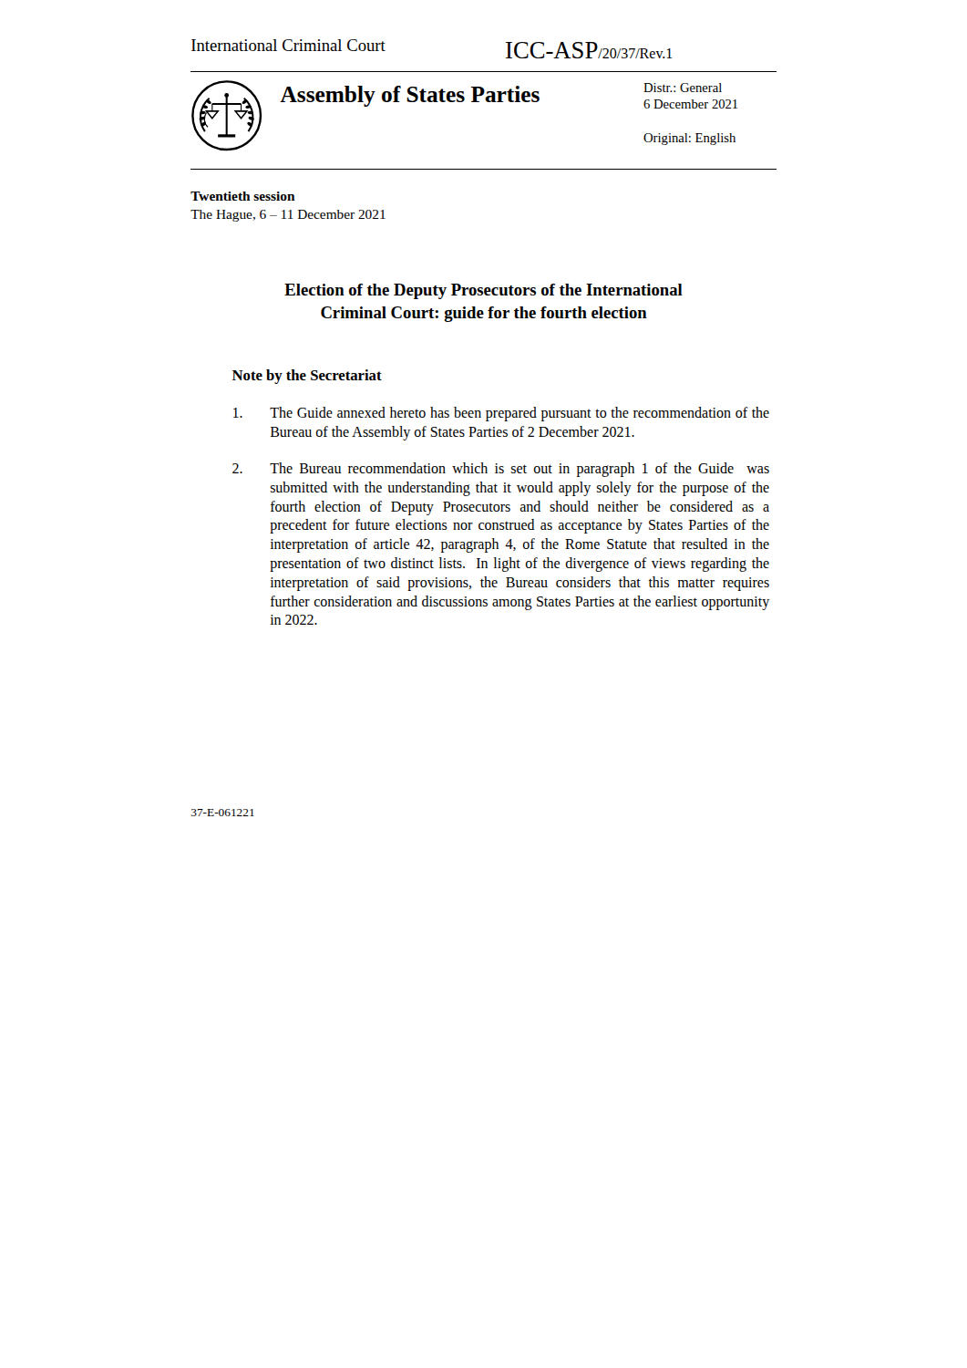| International Criminal Court | ICC-ASP /20/37/Rev.1 |
| | Assembly of States Parties | Distr.: General 6 December 2021 Original: English |
Twentieth session
The Hague, 6 – 11 December 2021
Election of the Deputy Prosecutors of the International
Criminal Court: guide for the fourth election
Note by the Secretariat
1. The Guide annexed hereto has been prepared pursuant to the recommendation of the Bureau of the Assembly of States Parties of 2 December 2021.
2. The Bureau recommendation which is set out in paragraph 1 of the Guide was submitted with the understanding that it would apply solely for the purpose of the fourth election of Deputy Prosecutors and should neither be considered as a precedent for future elections nor construed as acceptance by States Parties of the interpretation of article 42, paragraph 4, of the Rome Statute that resulted in the presentation of two distinct lists. In light of the divergence of views regarding the interpretation of said provisions, the Bureau considers that this matter requires further consideration and discussions among States Parties at the earliest opportunity in 2022.
37-E-061221